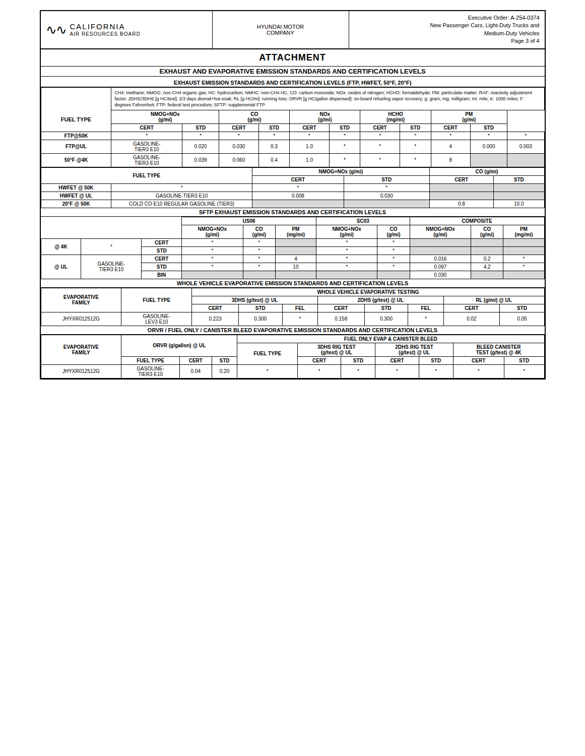∿∿ CALIFORNIAAIR RESOURCES BOARD
HYUNDAI MOTOR
COMPANY
Executive Order: A-254-0374
New Passenger Cars, Light-Duty Trucks and
Medium-Duty Vehicles
Page 3 of 4
ATTACHMENT
EXHAUST AND EVAPORATIVE EMISSION STANDARDS AND CERTIFICATION LEVELS
EXHAUST EMISSION STANDARDS AND CERTIFICATION LEVELS (FTP, HWFET, 50°F, 20°F)
| FUEL TYPE | CH4: methane; NMOG: non-CH4 organic gas; HC: hydrocarbon; NMHC: non-CH4 HC; CO: carbon monoxide; NOx: oxides of nitrogen; HCHO: formaldehyde; PM: particulate matter; RAF: reactivity adjustment factor; 2DHS/3DHS [g HC/test]: 2/3 days diurnal+hot-soak; RL [g HC/mi]: running loss; ORVR [g HC/gallon dispensed]: on-board refueling vapor recovery; g: gram; mg: milligram; mi: mile; K: 1000 miles; F: degrees Fahrenheit; FTP: federal test procedure; SFTP: supplemental FTP |
| NMOG+NOx (g/mi) | CO (g/mi) | NOx (g/mi) | HCHO (mg/mi) | PM (g/mi) | |
| CERT | STD | CERT | STD | CERT | STD | CERT | STD | CERT | STD | |
| FTP@50K | * | * | * | * | * | * | * | * | * | * | * |
| FTP@UL | GASOLINE- TIER3 E10 | 0.020 | 0.030 | 0.3 | 1.0 | * | * | * | 4 | 0.000 | 0.003 |
| 50°F @4K | GASOLINE- TIER3 E10 | 0.039 | 0.060 | 0.4 | 1.0 | * | * | * | 8 | | |
| FUEL TYPE | NMOG+NOx (g/mi) | CO (g/mi) |
| CERT | STD | CERT | STD |
| HWFET @ 50K | * | * | * | | |
| HWFET @ UL | GASOLINE-TIER3 E10 | 0.008 | 0.030 | | |
| 20°F @ 50K | COLD CO E10 REGULAR GASOLINE (TIER3) | | | 0.8 | 10.0 |
SFTP EXHAUST EMISSION STANDARDS AND CERTIFICATION LEVELS
| | US06 | SC03 | COMPOSITE |
| NMOG+NOx (g/mi) | CO (g/mi) | PM (mg/mi) | NMOG+NOx (g/mi) | CO (g/mi) | NMOG+NOx (g/mi) | CO (g/mi) | PM (mg/mi) |
| @ 4K | * | CERT | * | * | | * | * | | | |
| STD | * | * | | * | * | | | |
| @ UL | GASOLINE- TIER3 E10 | CERT | * | * | 4 | * | * | 0.016 | 0.2 | * |
| STD | * | * | 10 | * | * | 0.097 | 4.2 | * |
| BIN | | | | | | 0.030 | | |
WHOLE VEHICLE EVAPORATIVE EMISSION STANDARDS AND CERTIFICATION LEVELS
| EVAPORATIVE FAMILY | FUEL TYPE | WHOLE VEHICLE EVAPORATIVE TESTING |
| 3DHS (g/test) @ UL | 2DHS (g/test) @ UL | RL (g/mi) @ UL |
| CERT | STD | FEL | CERT | STD | FEL | CERT | STD |
| JHYXR012512G | GASOLINE- LEV3 E10 | 0.223 | 0.300 | * | 0.158 | 0.300 | * | 0.02 | 0.05 |
ORVR / FUEL ONLY / CANISTER BLEED EVAPORATIVE EMISSION STANDARDS AND CERTIFICATION LEVELS
| EVAPORATIVE FAMILY | ORVR (g/gallon) @ UL | FUEL ONLY EVAP & CANISTER BLEED |
| FUEL TYPE | 3DHS RIG TEST (g/test) @ UL | 2DHS RIG TEST (g/test) @ UL | BLEED CANISTER TEST (g/test) @ 4K |
| FUEL TYPE | CERT | STD | CERT | STD | CERT | STD | CERT | STD |
| JHYXR012512G | GASOLINE- TIER3 E10 | 0.04 | 0.20 | * | * | * | * | * | * | * |